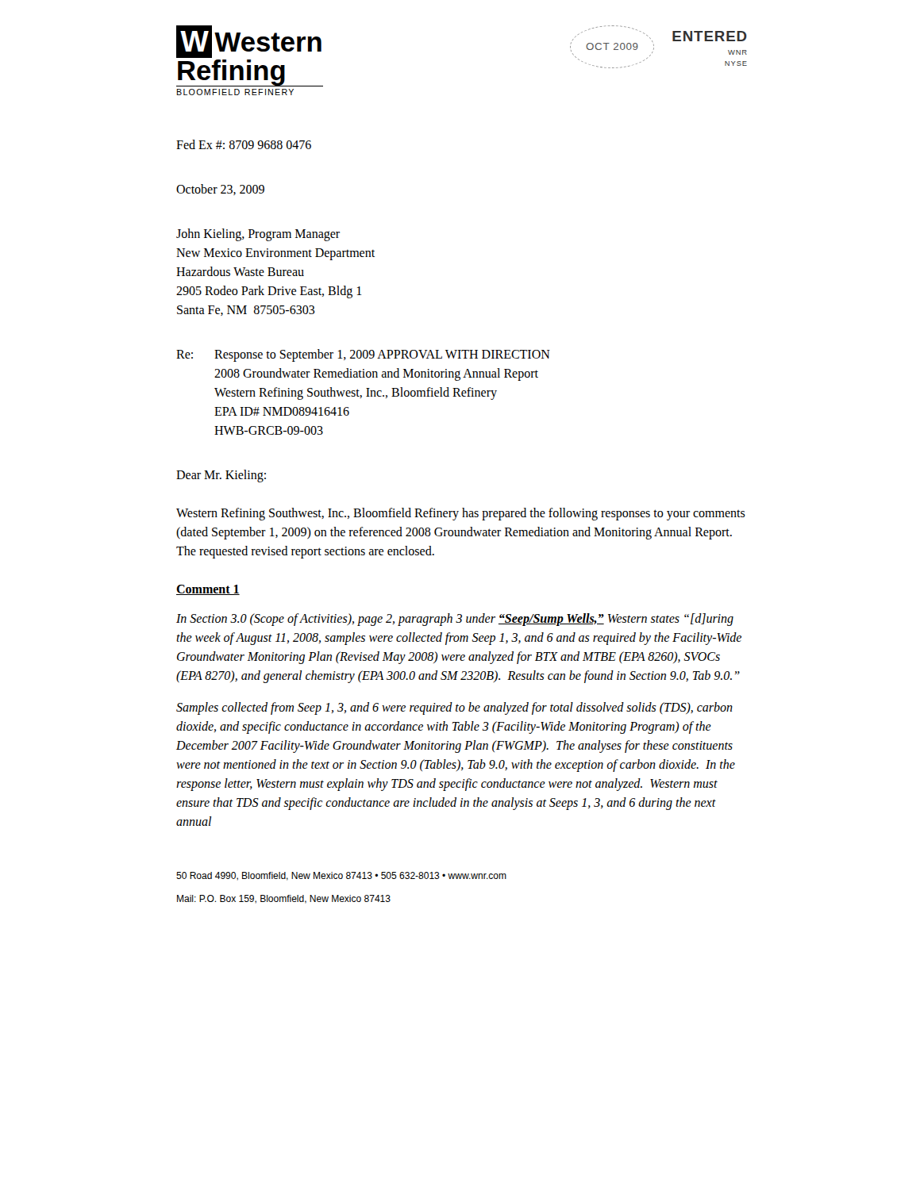W Western
Refining
BLOOMFIELD REFINERY
OCT 2009
ENTERED WNR
NYSE
Fed Ex #: 8709 9688 0476
October 23, 2009
John Kieling, Program Manager
New Mexico Environment Department
Hazardous Waste Bureau
2905 Rodeo Park Drive East, Bldg 1
Santa Fe, NM 87505-6303
Re:
Response to September 1, 2009 APPROVAL WITH DIRECTION
2008 Groundwater Remediation and Monitoring Annual Report
Western Refining Southwest, Inc., Bloomfield Refinery
EPA ID# NMD089416416
HWB-GRCB-09-003
Dear Mr. Kieling:
Western Refining Southwest, Inc., Bloomfield Refinery has prepared the following responses to your comments (dated September 1, 2009) on the referenced 2008 Groundwater Remediation and Monitoring Annual Report. The requested revised report sections are enclosed.
Comment 1
In Section 3.0 (Scope of Activities), page 2, paragraph 3 under “Seep/Sump Wells,” Western states “[d]uring the week of August 11, 2008, samples were collected from Seep 1, 3, and 6 and as required by the Facility-Wide Groundwater Monitoring Plan (Revised May 2008) were analyzed for BTX and MTBE (EPA 8260), SVOCs (EPA 8270), and general chemistry (EPA 300.0 and SM 2320B). Results can be found in Section 9.0, Tab 9.0.”
Samples collected from Seep 1, 3, and 6 were required to be analyzed for total dissolved solids (TDS), carbon dioxide, and specific conductance in accordance with Table 3 (Facility-Wide Monitoring Program) of the December 2007 Facility-Wide Groundwater Monitoring Plan (FWGMP). The analyses for these constituents were not mentioned in the text or in Section 9.0 (Tables), Tab 9.0, with the exception of carbon dioxide. In the response letter, Western must explain why TDS and specific conductance were not analyzed. Western must ensure that TDS and specific conductance are included in the analysis at Seeps 1, 3, and 6 during the next annual
50 Road 4990, Bloomfield, New Mexico 87413 • 505 632-8013 • www.wnr.com
Mail: P.O. Box 159, Bloomfield, New Mexico 87413